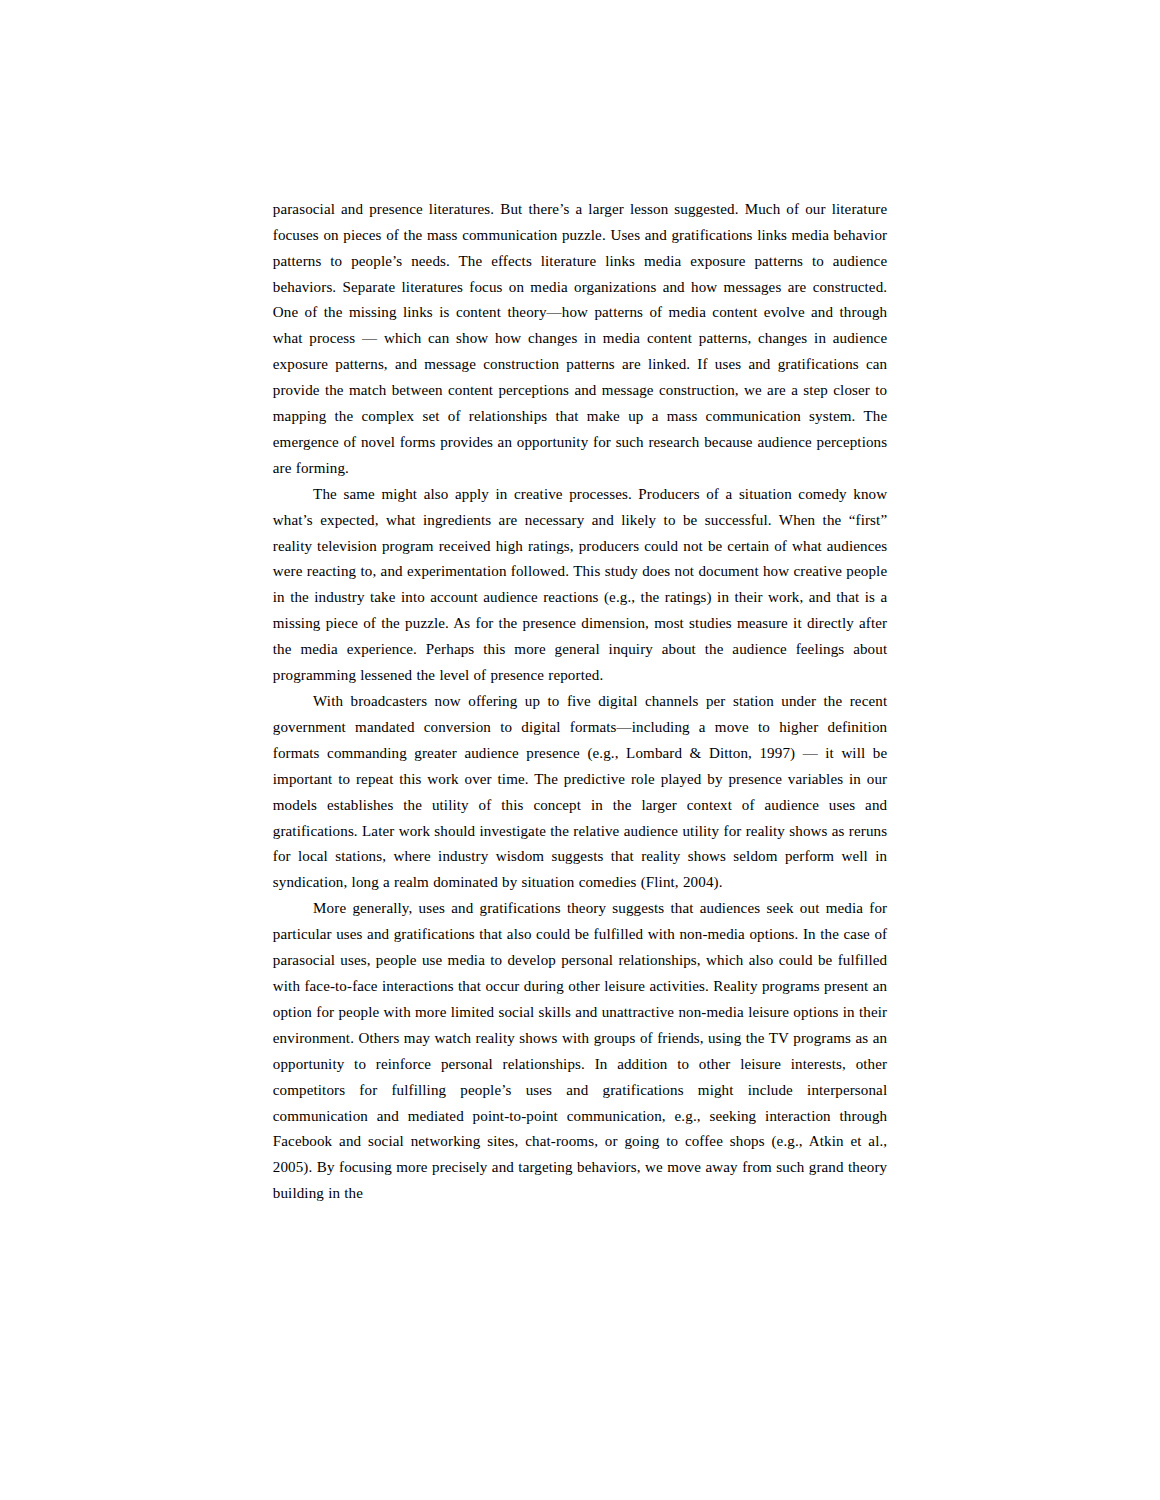parasocial and presence literatures. But there’s a larger lesson suggested. Much of our literature focuses on pieces of the mass communication puzzle. Uses and gratifications links media behavior patterns to people’s needs. The effects literature links media exposure patterns to audience behaviors. Separate literatures focus on media organizations and how messages are constructed. One of the missing links is content theory—how patterns of media content evolve and through what process — which can show how changes in media content patterns, changes in audience exposure patterns, and message construction patterns are linked. If uses and gratifications can provide the match between content perceptions and message construction, we are a step closer to mapping the complex set of relationships that make up a mass communication system. The emergence of novel forms provides an opportunity for such research because audience perceptions are forming.
The same might also apply in creative processes. Producers of a situation comedy know what’s expected, what ingredients are necessary and likely to be successful. When the “first” reality television program received high ratings, producers could not be certain of what audiences were reacting to, and experimentation followed. This study does not document how creative people in the industry take into account audience reactions (e.g., the ratings) in their work, and that is a missing piece of the puzzle. As for the presence dimension, most studies measure it directly after the media experience. Perhaps this more general inquiry about the audience feelings about programming lessened the level of presence reported.
With broadcasters now offering up to five digital channels per station under the recent government mandated conversion to digital formats—including a move to higher definition formats commanding greater audience presence (e.g., Lombard & Ditton, 1997) — it will be important to repeat this work over time. The predictive role played by presence variables in our models establishes the utility of this concept in the larger context of audience uses and gratifications. Later work should investigate the relative audience utility for reality shows as reruns for local stations, where industry wisdom suggests that reality shows seldom perform well in syndication, long a realm dominated by situation comedies (Flint, 2004).
More generally, uses and gratifications theory suggests that audiences seek out media for particular uses and gratifications that also could be fulfilled with non-media options. In the case of parasocial uses, people use media to develop personal relationships, which also could be fulfilled with face-to-face interactions that occur during other leisure activities. Reality programs present an option for people with more limited social skills and unattractive non-media leisure options in their environment. Others may watch reality shows with groups of friends, using the TV programs as an opportunity to reinforce personal relationships. In addition to other leisure interests, other competitors for fulfilling people’s uses and gratifications might include interpersonal communication and mediated point-to-point communication, e.g., seeking interaction through Facebook and social networking sites, chat-rooms, or going to coffee shops (e.g., Atkin et al., 2005). By focusing more precisely and targeting behaviors, we move away from such grand theory building in the